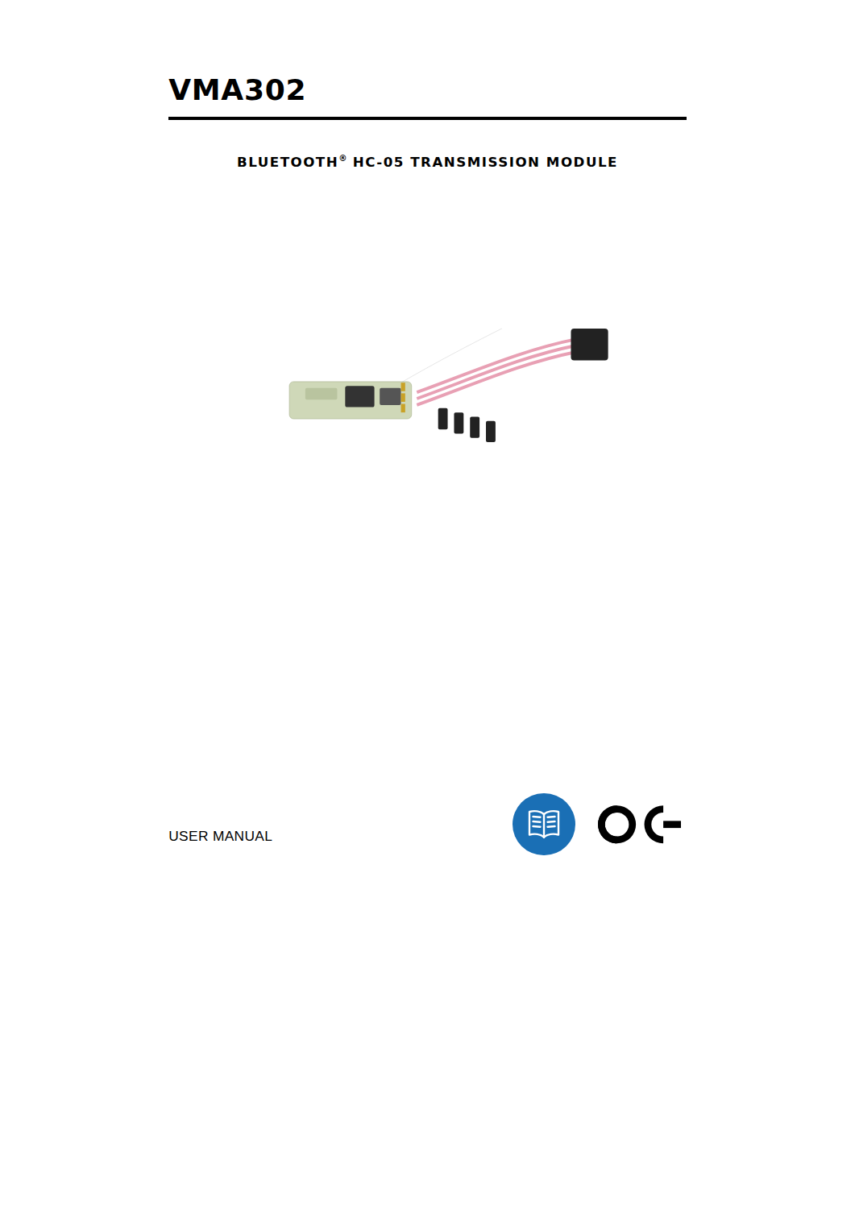VMA302
BLUETOOTH® HC-05 TRANSMISSION MODULE
USER MANUAL